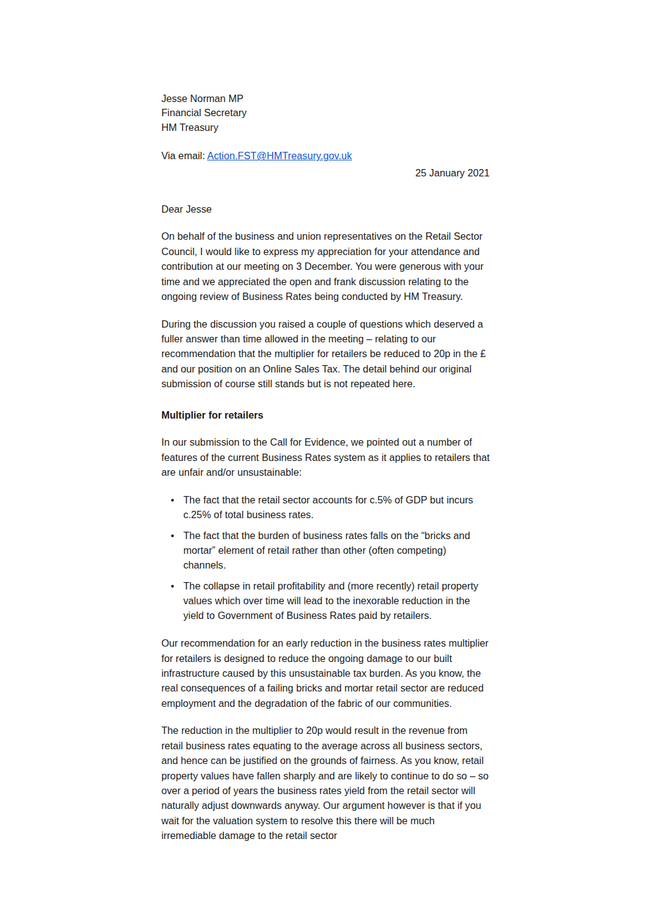Jesse Norman MP
Financial Secretary
HM Treasury
Via email: Action.FST@HMTreasury.gov.uk
25 January 2021
Dear Jesse
On behalf of the business and union representatives on the Retail Sector Council, I would like to express my appreciation for your attendance and contribution at our meeting on 3 December. You were generous with your time and we appreciated the open and frank discussion relating to the ongoing review of Business Rates being conducted by HM Treasury.
During the discussion you raised a couple of questions which deserved a fuller answer than time allowed in the meeting – relating to our recommendation that the multiplier for retailers be reduced to 20p in the £ and our position on an Online Sales Tax. The detail behind our original submission of course still stands but is not repeated here.
Multiplier for retailers
In our submission to the Call for Evidence, we pointed out a number of features of the current Business Rates system as it applies to retailers that are unfair and/or unsustainable:
The fact that the retail sector accounts for c.5% of GDP but incurs c.25% of total business rates.
The fact that the burden of business rates falls on the “bricks and mortar” element of retail rather than other (often competing) channels.
The collapse in retail profitability and (more recently) retail property values which over time will lead to the inexorable reduction in the yield to Government of Business Rates paid by retailers.
Our recommendation for an early reduction in the business rates multiplier for retailers is designed to reduce the ongoing damage to our built infrastructure caused by this unsustainable tax burden. As you know, the real consequences of a failing bricks and mortar retail sector are reduced employment and the degradation of the fabric of our communities.
The reduction in the multiplier to 20p would result in the revenue from retail business rates equating to the average across all business sectors, and hence can be justified on the grounds of fairness. As you know, retail property values have fallen sharply and are likely to continue to do so – so over a period of years the business rates yield from the retail sector will naturally adjust downwards anyway. Our argument however is that if you wait for the valuation system to resolve this there will be much irremediable damage to the retail sector